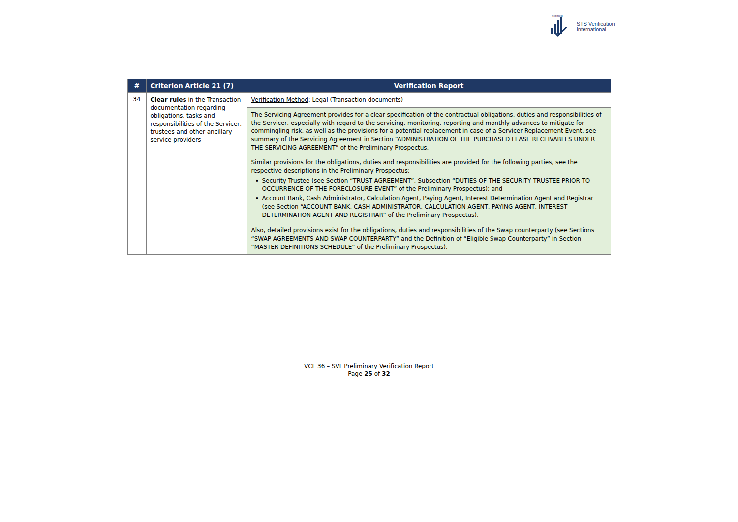verified
STS Verification
International
| # | Criterion Article 21 (7) | Verification Report |
| --- | --- | --- |
| 34 | Clear rules in the Transaction documentation regarding obligations, tasks and responsibilities of the Servicer, trustees and other ancillary service providers | Verification Method : Legal (Transaction documents) |
| The Servicing Agreement provides for a clear specification of the contractual obligations, duties and responsibilities of the Servicer, especially with regard to the servicing, monitoring, reporting and monthly advances to mitigate for commingling risk, as well as the provisions for a potential replacement in case of a Servicer Replacement Event, see summary of the Servicing Agreement in Section “ADMINISTRATION OF THE PURCHASED LEASE RECEIVABLES UNDER THE SERVICING AGREEMENT” of the Preliminary Prospectus. |
| Similar provisions for the obligations, duties and responsibilities are provided for the following parties, see the respective descriptions in the Preliminary Prospectus: Security Trustee (see Section “TRUST AGREEMENT”, Subsection “DUTIES OF THE SECURITY TRUSTEE PRIOR TO OCCURRENCE OF THE FORECLOSURE EVENT” of the Preliminary Prospectus); and Account Bank, Cash Administrator, Calculation Agent, Paying Agent, Interest Determination Agent and Registrar (see Section “ACCOUNT BANK, CASH ADMINISTRATOR, CALCULATION AGENT, PAYING AGENT, INTEREST DETERMINATION AGENT AND REGISTRAR” of the Preliminary Prospectus). |
| Also, detailed provisions exist for the obligations, duties and responsibilities of the Swap counterparty (see Sections “SWAP AGREEMENTS AND SWAP COUNTERPARTY” and the Definition of “Eligible Swap Counterparty” in Section “MASTER DEFINITIONS SCHEDULE” of the Preliminary Prospectus). |
VCL 36 – SVI_Preliminary Verification Report
Page 25 of 32